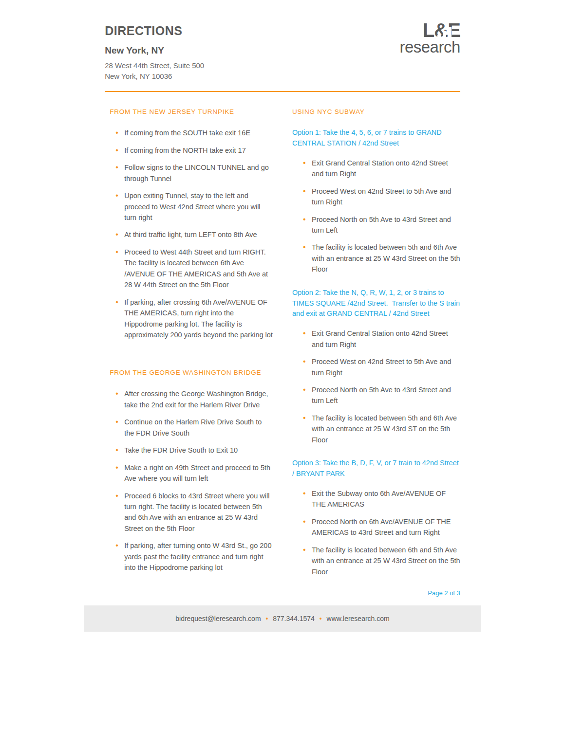DIRECTIONS
New York, NY
28 West 44th Street, Suite 500
New York, NY 10036
L&E
research
From the New Jersey Turnpike
If coming from the SOUTH take exit 16E
If coming from the NORTH take exit 17
Follow signs to the LINCOLN TUNNEL and go through Tunnel
Upon exiting Tunnel, stay to the left and proceed to West 42nd Street where you will turn right
At third traffic light, turn LEFT onto 8th Ave
Proceed to West 44th Street and turn RIGHT. The facility is located between 6th Ave /AVENUE OF THE AMERICAS and 5th Ave at 28 W 44th Street on the 5th Floor
If parking, after crossing 6th Ave/AVENUE OF THE AMERICAS, turn right into the Hippodrome parking lot. The facility is approximately 200 yards beyond the parking lot
From the George Washington Bridge
After crossing the George Washington Bridge, take the 2nd exit for the Harlem River Drive
Continue on the Harlem Rive Drive South to the FDR Drive South
Take the FDR Drive South to Exit 10
Make a right on 49th Street and proceed to 5th Ave where you will turn left
Proceed 6 blocks to 43rd Street where you will turn right. The facility is located between 5th and 6th Ave with an entrance at 25 W 43rd Street on the 5th Floor
If parking, after turning onto W 43rd St., go 200 yards past the facility entrance and turn right into the Hippodrome parking lot
Using NYC Subway
Option 1: Take the 4, 5, 6, or 7 trains to GRAND CENTRAL STATION / 42nd Street
Exit Grand Central Station onto 42nd Street and turn Right
Proceed West on 42nd Street to 5th Ave and turn Right
Proceed North on 5th Ave to 43rd Street and turn Left
The facility is located between 5th and 6th Ave with an entrance at 25 W 43rd Street on the 5th Floor
Option 2: Take the N, Q, R, W, 1, 2, or 3 trains to TIMES SQUARE /42nd Street. Transfer to the S train and exit at GRAND CENTRAL / 42nd Street
Exit Grand Central Station onto 42nd Street and turn Right
Proceed West on 42nd Street to 5th Ave and turn Right
Proceed North on 5th Ave to 43rd Street and turn Left
The facility is located between 5th and 6th Ave with an entrance at 25 W 43rd ST on the 5th Floor
Option 3: Take the B, D, F, V, or 7 train to 42nd Street / BRYANT PARK
Exit the Subway onto 6th Ave/AVENUE OF THE AMERICAS
Proceed North on 6th Ave/AVENUE OF THE AMERICAS to 43rd Street and turn Right
The facility is located between 6th and 5th Ave with an entrance at 25 W 43rd Street on the 5th Floor
Page 2 of 3
bidrequest@leresearch.com • 877.344.1574 • www.leresearch.com